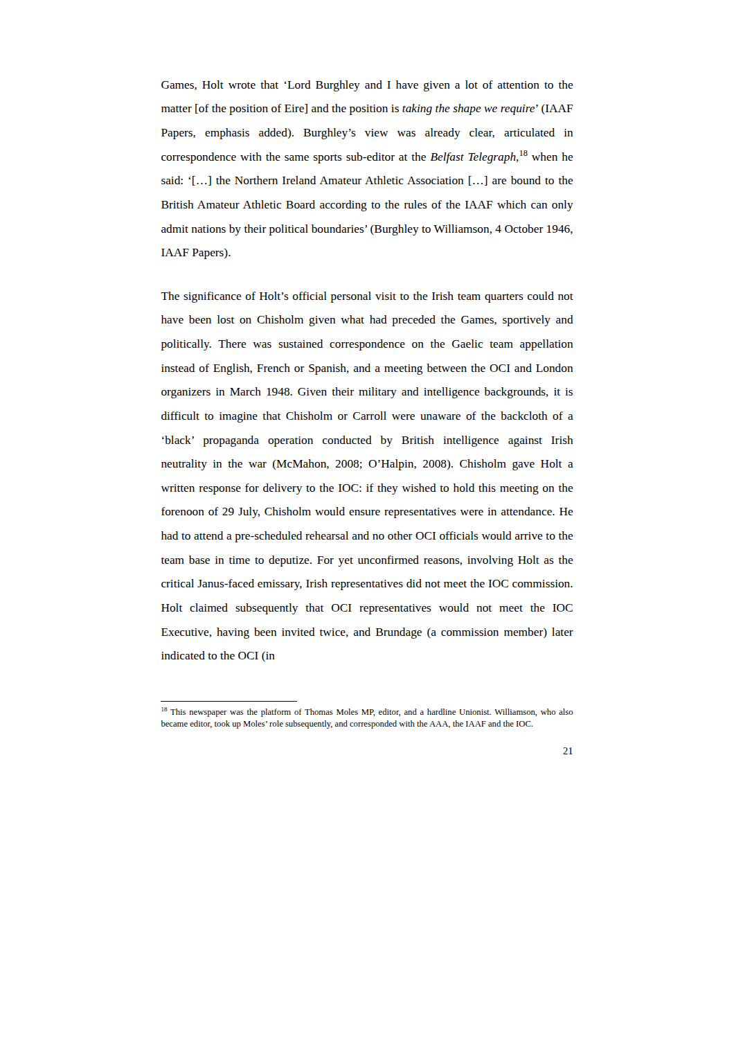Games, Holt wrote that ‘Lord Burghley and I have given a lot of attention to the matter [of the position of Eire] and the position is taking the shape we require’ (IAAF Papers, emphasis added). Burghley’s view was already clear, articulated in correspondence with the same sports sub-editor at the Belfast Telegraph,18 when he said: ‘[…] the Northern Ireland Amateur Athletic Association […] are bound to the British Amateur Athletic Board according to the rules of the IAAF which can only admit nations by their political boundaries’ (Burghley to Williamson, 4 October 1946, IAAF Papers).
The significance of Holt’s official personal visit to the Irish team quarters could not have been lost on Chisholm given what had preceded the Games, sportively and politically. There was sustained correspondence on the Gaelic team appellation instead of English, French or Spanish, and a meeting between the OCI and London organizers in March 1948. Given their military and intelligence backgrounds, it is difficult to imagine that Chisholm or Carroll were unaware of the backcloth of a ‘black’ propaganda operation conducted by British intelligence against Irish neutrality in the war (McMahon, 2008; O’Halpin, 2008). Chisholm gave Holt a written response for delivery to the IOC: if they wished to hold this meeting on the forenoon of 29 July, Chisholm would ensure representatives were in attendance. He had to attend a pre-scheduled rehearsal and no other OCI officials would arrive to the team base in time to deputize. For yet unconfirmed reasons, involving Holt as the critical Janus-faced emissary, Irish representatives did not meet the IOC commission. Holt claimed subsequently that OCI representatives would not meet the IOC Executive, having been invited twice, and Brundage (a commission member) later indicated to the OCI (in
18 This newspaper was the platform of Thomas Moles MP, editor, and a hardline Unionist. Williamson, who also became editor, took up Moles’ role subsequently, and corresponded with the AAA, the IAAF and the IOC.
21